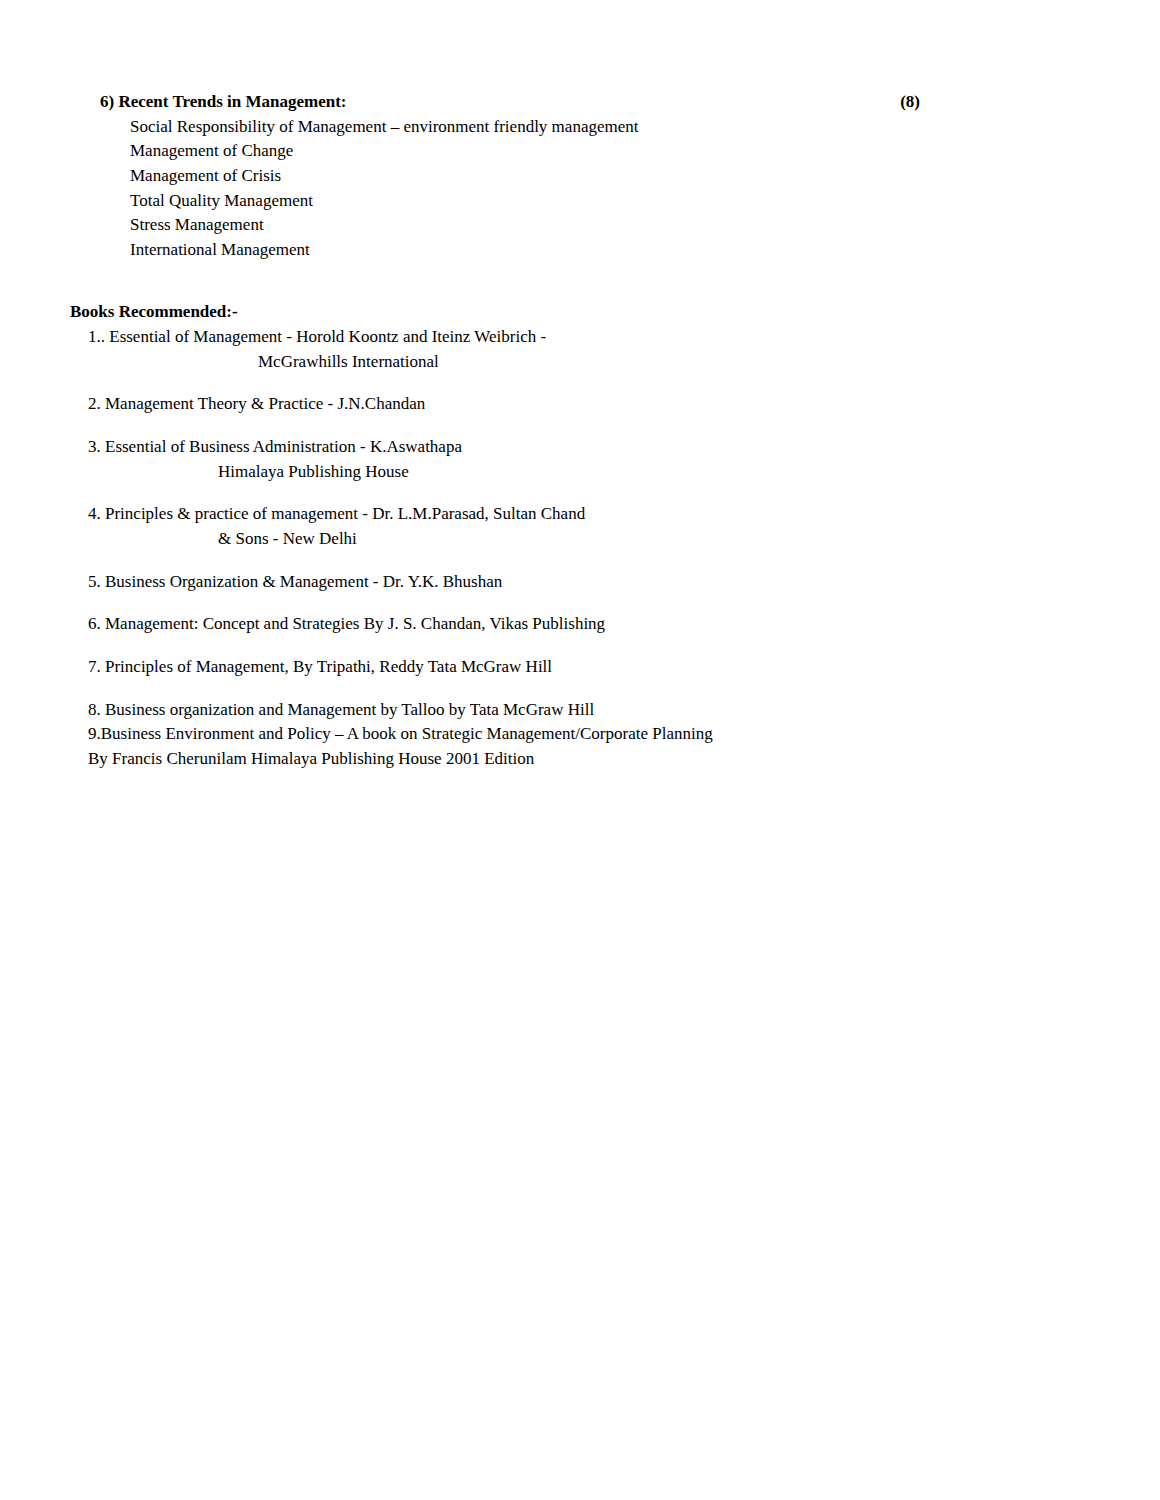6) Recent Trends in Management:(8)
Social Responsibility of Management – environment friendly management
Management of Change
Management of Crisis
Total Quality Management
Stress Management
International Management
Books Recommended:-
1.. Essential of Management - Horold Koontz and Iteinz Weibrich - McGrawhills International
2. Management Theory & Practice - J.N.Chandan
3. Essential of Business Administration - K.Aswathapa Himalaya Publishing House
4. Principles & practice of management - Dr. L.M.Parasad, Sultan Chand & Sons - New Delhi
5. Business Organization & Management - Dr. Y.K. Bhushan
6. Management: Concept and Strategies By J. S. Chandan, Vikas Publishing
7. Principles of Management, By Tripathi, Reddy Tata McGraw Hill
8. Business organization and Management by Talloo by Tata McGraw Hill
9.Business Environment and Policy – A book on Strategic Management/Corporate Planning
By Francis Cherunilam Himalaya Publishing House 2001 Edition